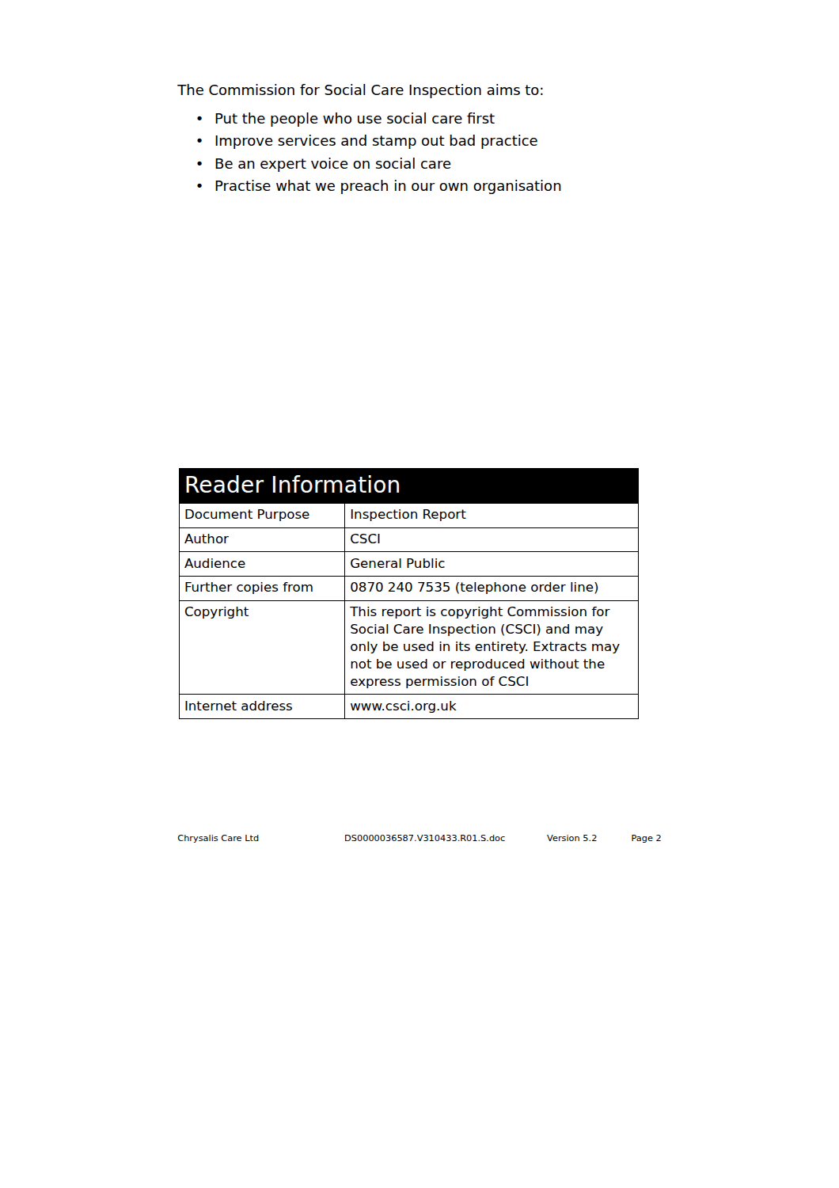The Commission for Social Care Inspection aims to:
Put the people who use social care first
Improve services and stamp out bad practice
Be an expert voice on social care
Practise what we preach in our own organisation
Reader Information
| Document Purpose | Inspection Report |
| Author | CSCI |
| Audience | General Public |
| Further copies from | 0870 240 7535 (telephone order line) |
| Copyright | This report is copyright Commission for Social Care Inspection (CSCI) and may only be used in its entirety. Extracts may not be used or reproduced without the express permission of CSCI |
| Internet address | www.csci.org.uk |
Chrysalis Care Ltd
DS0000036587.V310433.R01.S.doc Version 5.2 Page 2